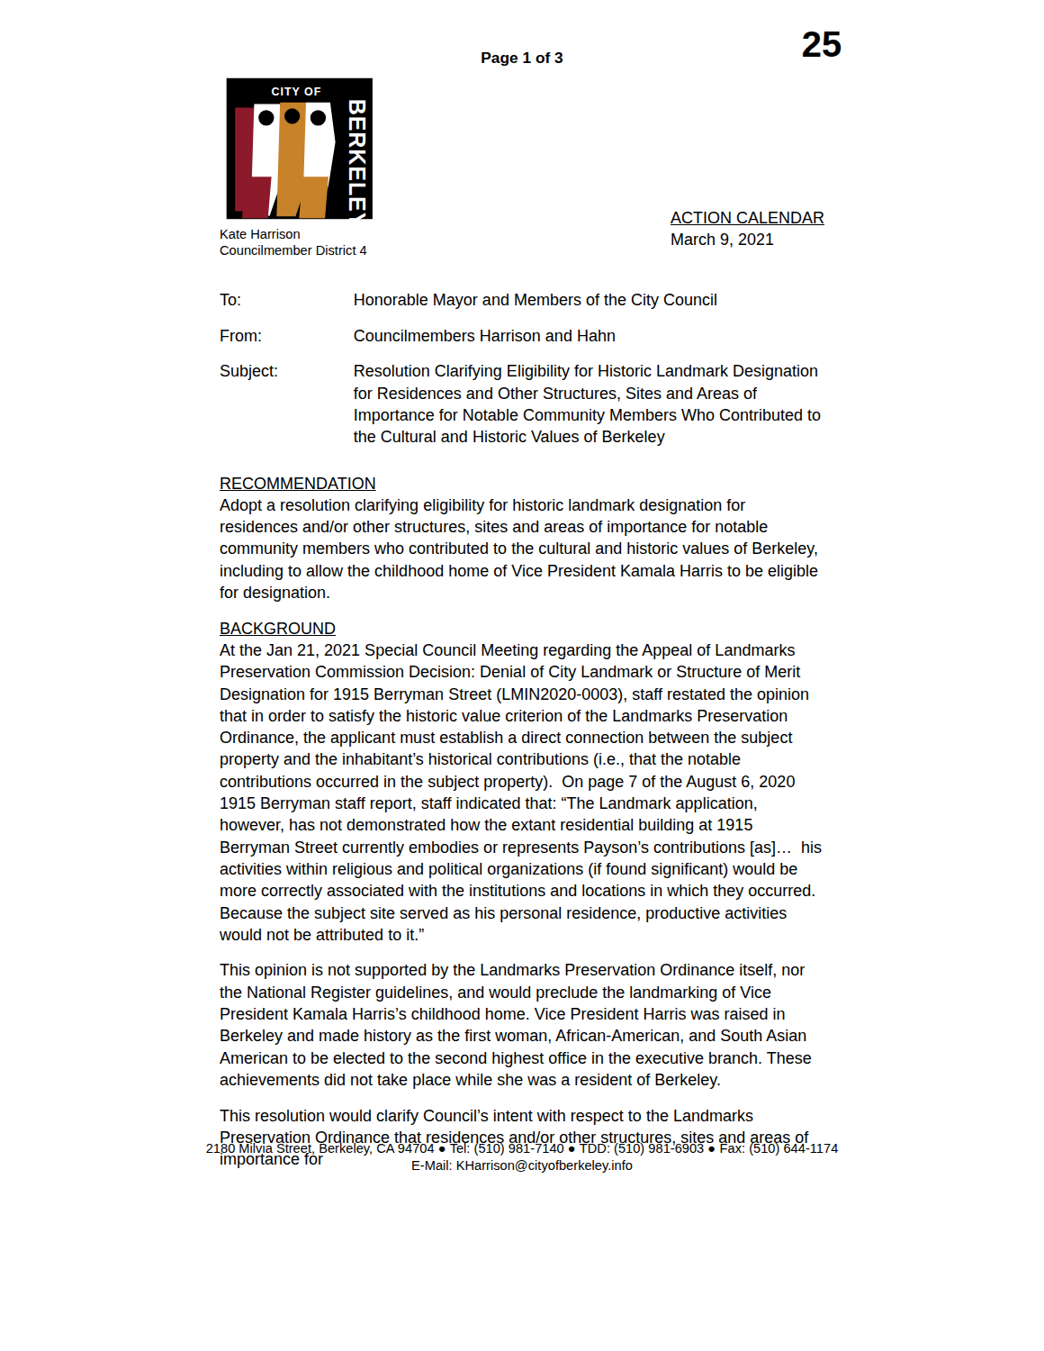Page 1 of 3
25
CITY OF BERKELEY
Kate Harrison
Councilmember District 4
ACTION CALENDAR
March 9, 2021
| To: | Honorable Mayor and Members of the City Council |
| From: | Councilmembers Harrison and Hahn |
| Subject: | Resolution Clarifying Eligibility for Historic Landmark Designation for Residences and Other Structures, Sites and Areas of Importance for Notable Community Members Who Contributed to the Cultural and Historic Values of Berkeley |
RECOMMENDATION
Adopt a resolution clarifying eligibility for historic landmark designation for residences and/or other structures, sites and areas of importance for notable community members who contributed to the cultural and historic values of Berkeley, including to allow the childhood home of Vice President Kamala Harris to be eligible for designation.
BACKGROUND
At the Jan 21, 2021 Special Council Meeting regarding the Appeal of Landmarks Preservation Commission Decision: Denial of City Landmark or Structure of Merit Designation for 1915 Berryman Street (LMIN2020-0003), staff restated the opinion that in order to satisfy the historic value criterion of the Landmarks Preservation Ordinance, the applicant must establish a direct connection between the subject property and the inhabitant’s historical contributions (i.e., that the notable contributions occurred in the subject property). On page 7 of the August 6, 2020 1915 Berryman staff report, staff indicated that: “The Landmark application, however, has not demonstrated how the extant residential building at 1915 Berryman Street currently embodies or represents Payson’s contributions [as]… his activities within religious and political organizations (if found significant) would be more correctly associated with the institutions and locations in which they occurred. Because the subject site served as his personal residence, productive activities would not be attributed to it.”
This opinion is not supported by the Landmarks Preservation Ordinance itself, nor the National Register guidelines, and would preclude the landmarking of Vice President Kamala Harris’s childhood home. Vice President Harris was raised in Berkeley and made history as the first woman, African-American, and South Asian American to be elected to the second highest office in the executive branch. These achievements did not take place while she was a resident of Berkeley.
This resolution would clarify Council’s intent with respect to the Landmarks Preservation Ordinance that residences and/or other structures, sites and areas of importance for
2180 Milvia Street, Berkeley, CA 94704 ● Tel: (510) 981-7140 ● TDD: (510) 981-6903 ● Fax: (510) 644-1174
E-Mail: KHarrison@cityofberkeley.info